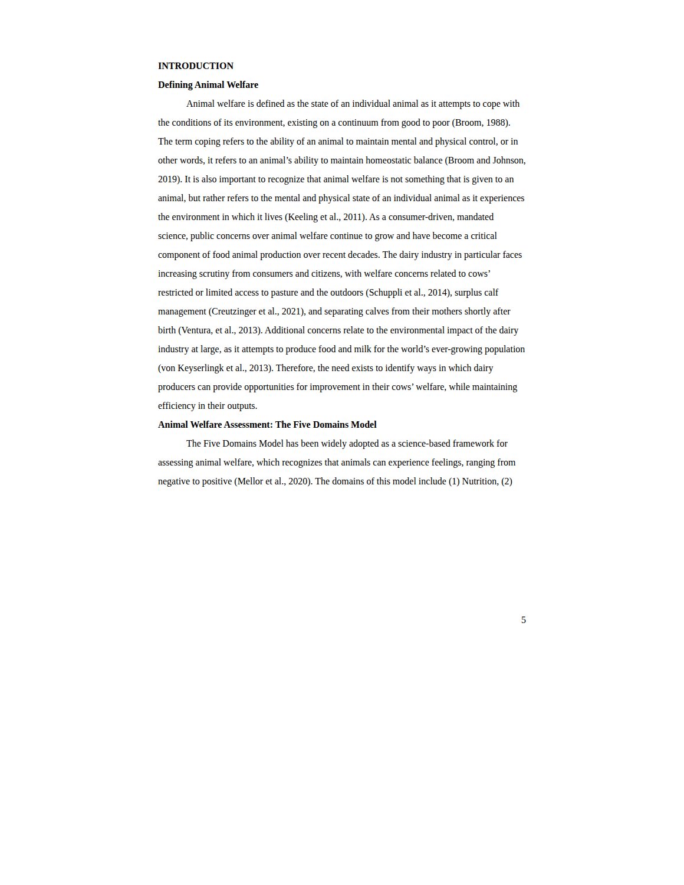INTRODUCTION
Defining Animal Welfare
Animal welfare is defined as the state of an individual animal as it attempts to cope with the conditions of its environment, existing on a continuum from good to poor (Broom, 1988). The term coping refers to the ability of an animal to maintain mental and physical control, or in other words, it refers to an animal’s ability to maintain homeostatic balance (Broom and Johnson, 2019). It is also important to recognize that animal welfare is not something that is given to an animal, but rather refers to the mental and physical state of an individual animal as it experiences the environment in which it lives (Keeling et al., 2011). As a consumer-driven, mandated science, public concerns over animal welfare continue to grow and have become a critical component of food animal production over recent decades. The dairy industry in particular faces increasing scrutiny from consumers and citizens, with welfare concerns related to cows’ restricted or limited access to pasture and the outdoors (Schuppli et al., 2014), surplus calf management (Creutzinger et al., 2021), and separating calves from their mothers shortly after birth (Ventura, et al., 2013). Additional concerns relate to the environmental impact of the dairy industry at large, as it attempts to produce food and milk for the world’s ever-growing population (von Keyserlingk et al., 2013). Therefore, the need exists to identify ways in which dairy producers can provide opportunities for improvement in their cows’ welfare, while maintaining efficiency in their outputs.
Animal Welfare Assessment: The Five Domains Model
The Five Domains Model has been widely adopted as a science-based framework for assessing animal welfare, which recognizes that animals can experience feelings, ranging from negative to positive (Mellor et al., 2020). The domains of this model include (1) Nutrition, (2)
5